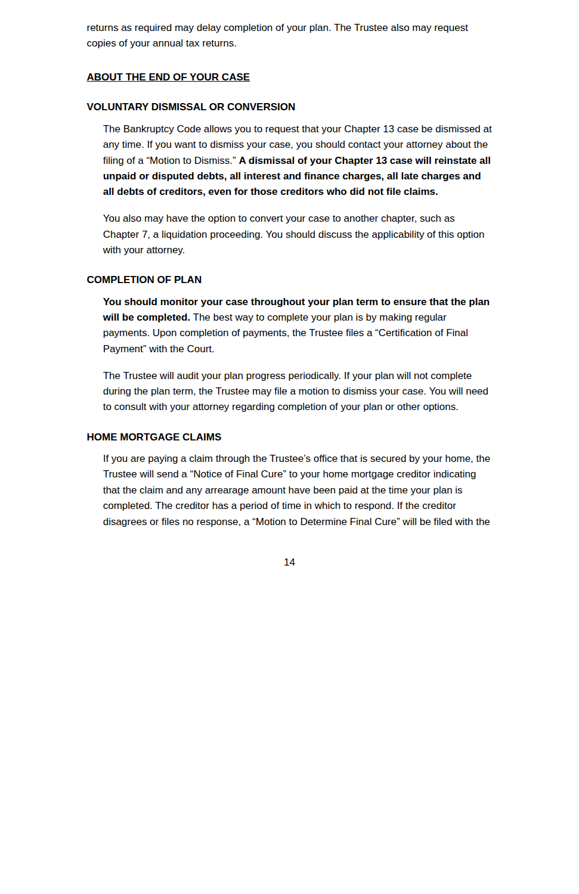returns as required may delay completion of your plan. The Trustee also may request copies of your annual tax returns.
About the End of Your Case
Voluntary Dismissal or Conversion
The Bankruptcy Code allows you to request that your Chapter 13 case be dismissed at any time. If you want to dismiss your case, you should contact your attorney about the filing of a “Motion to Dismiss.” A dismissal of your Chapter 13 case will reinstate all unpaid or disputed debts, all interest and finance charges, all late charges and all debts of creditors, even for those creditors who did not file claims.
You also may have the option to convert your case to another chapter, such as Chapter 7, a liquidation proceeding. You should discuss the applicability of this option with your attorney.
Completion of Plan
You should monitor your case throughout your plan term to ensure that the plan will be completed. The best way to complete your plan is by making regular payments. Upon completion of payments, the Trustee files a “Certification of Final Payment” with the Court.
The Trustee will audit your plan progress periodically. If your plan will not complete during the plan term, the Trustee may file a motion to dismiss your case. You will need to consult with your attorney regarding completion of your plan or other options.
Home Mortgage Claims
If you are paying a claim through the Trustee’s office that is secured by your home, the Trustee will send a “Notice of Final Cure” to your home mortgage creditor indicating that the claim and any arrearage amount have been paid at the time your plan is completed. The creditor has a period of time in which to respond. If the creditor disagrees or files no response, a “Motion to Determine Final Cure” will be filed with the
14